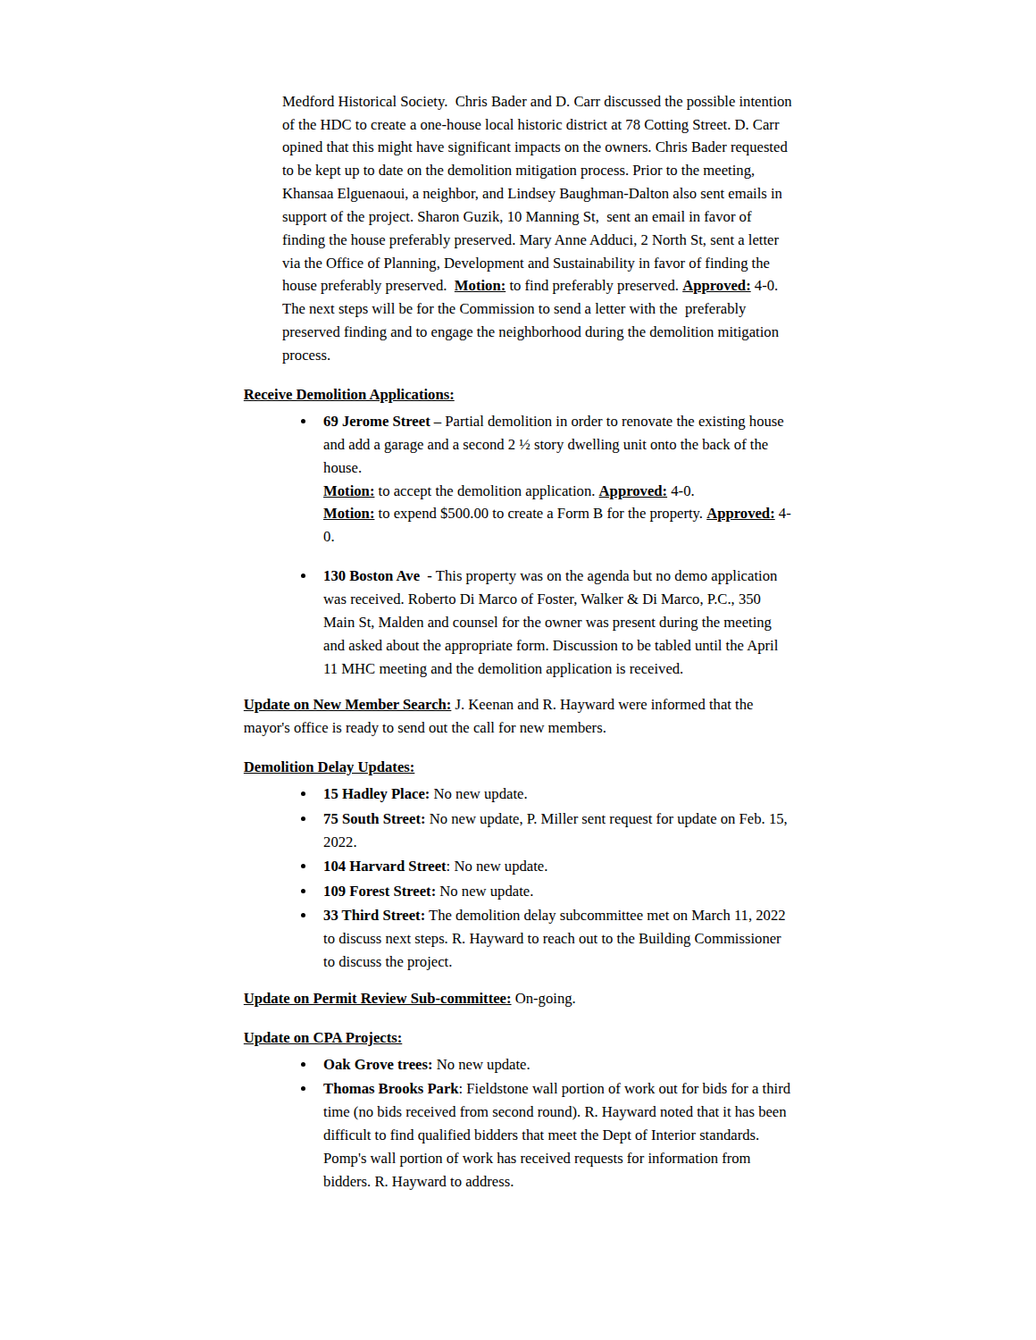Medford Historical Society. Chris Bader and D. Carr discussed the possible intention of the HDC to create a one-house local historic district at 78 Cotting Street. D. Carr opined that this might have significant impacts on the owners. Chris Bader requested to be kept up to date on the demolition mitigation process. Prior to the meeting, Khansaa Elguenaoui, a neighbor, and Lindsey Baughman-Dalton also sent emails in support of the project. Sharon Guzik, 10 Manning St, sent an email in favor of finding the house preferably preserved. Mary Anne Adduci, 2 North St, sent a letter via the Office of Planning, Development and Sustainability in favor of finding the house preferably preserved. Motion: to find preferably preserved. Approved: 4-0. The next steps will be for the Commission to send a letter with the preferably preserved finding and to engage the neighborhood during the demolition mitigation process.
Receive Demolition Applications:
69 Jerome Street – Partial demolition in order to renovate the existing house and add a garage and a second 2 ½ story dwelling unit onto the back of the house.
Motion: to accept the demolition application. Approved: 4-0.
Motion: to expend $500.00 to create a Form B for the property. Approved: 4-0.
130 Boston Ave - This property was on the agenda but no demo application was received. Roberto Di Marco of Foster, Walker & Di Marco, P.C., 350 Main St, Malden and counsel for the owner was present during the meeting and asked about the appropriate form. Discussion to be tabled until the April 11 MHC meeting and the demolition application is received.
Update on New Member Search: J. Keenan and R. Hayward were informed that the mayor's office is ready to send out the call for new members.
Demolition Delay Updates:
15 Hadley Place: No new update.
75 South Street: No new update, P. Miller sent request for update on Feb. 15, 2022.
104 Harvard Street: No new update.
109 Forest Street: No new update.
33 Third Street: The demolition delay subcommittee met on March 11, 2022 to discuss next steps. R. Hayward to reach out to the Building Commissioner to discuss the project.
Update on Permit Review Sub-committee: On-going.
Update on CPA Projects:
Oak Grove trees: No new update.
Thomas Brooks Park: Fieldstone wall portion of work out for bids for a third time (no bids received from second round). R. Hayward noted that it has been difficult to find qualified bidders that meet the Dept of Interior standards. Pomp's wall portion of work has received requests for information from bidders. R. Hayward to address.